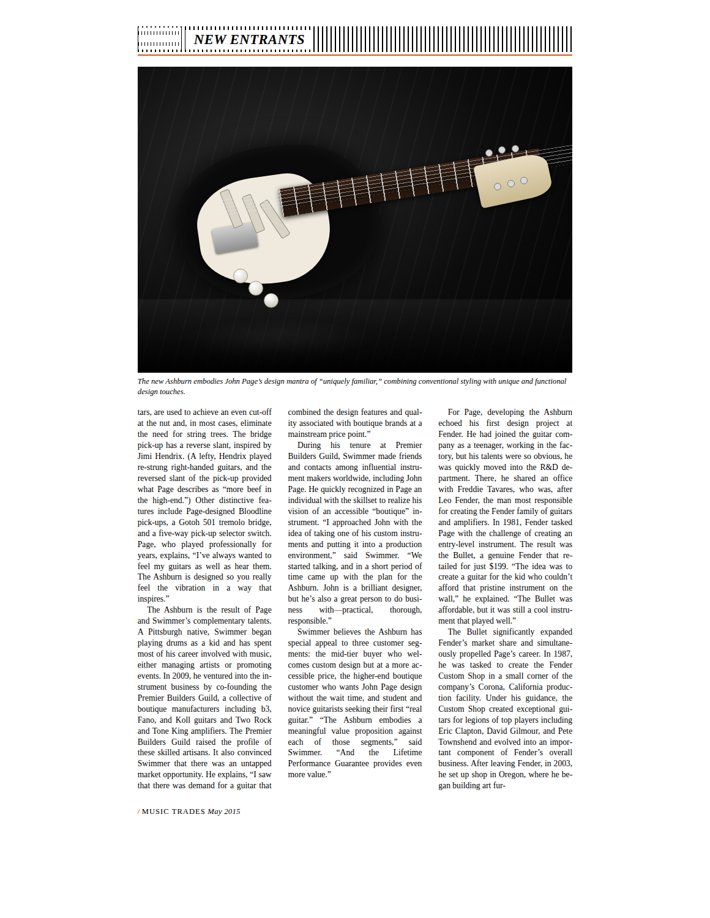NEW ENTRANTS
The new Ashburn embodies John Page’s design mantra of “uniquely familiar,” combining conventional styling with unique and functional design touches.
tars, are used to achieve an even cut-off at the nut and, in most cases, eliminate the need for string trees. The bridge pick-up has a reverse slant, inspired by Jimi Hendrix. (A lefty, Hendrix played re-strung right-handed guitars, and the reversed slant of the pick-up provided what Page describes as “more beef in the high-end.”) Other distinctive features include Page-designed Bloodline pick-ups, a Gotoh 501 tremolo bridge, and a five-way pick-up selector switch. Page, who played professionally for years, explains, “I’ve always wanted to feel my guitars as well as hear them. The Ashburn is designed so you really feel the vibration in a way that inspires.”
The Ashburn is the result of Page and Swimmer’s complementary talents. A Pittsburgh native, Swimmer began playing drums as a kid and has spent most of his career involved with music, either managing artists or promoting events. In 2009, he ventured into the instrument business by co-founding the Premier Builders Guild, a collective of boutique manufacturers including b3, Fano, and Koll guitars and Two Rock and Tone King amplifiers. The Premier Builders Guild raised the profile of these skilled artisans. It also convinced Swimmer that there was an untapped market opportunity. He explains, “I saw that there was demand for a guitar that combined the design features and quality associated with boutique brands at a mainstream price point.”
During his tenure at Premier Builders Guild, Swimmer made friends and contacts among influential instrument makers worldwide, including John Page. He quickly recognized in Page an individual with the skillset to realize his vision of an accessible “boutique” instrument. “I approached John with the idea of taking one of his custom instruments and putting it into a production environment,” said Swimmer. “We started talking, and in a short period of time came up with the plan for the Ashburn. John is a brilliant designer, but he’s also a great person to do business with—practical, thorough, responsible.”
Swimmer believes the Ashburn has special appeal to three customer segments: the mid-tier buyer who welcomes custom design but at a more accessible price, the higher-end boutique customer who wants John Page design without the wait time, and student and novice guitarists seeking their first “real guitar.” “The Ashburn embodies a meaningful value proposition against each of those segments,” said Swimmer. “And the Lifetime Performance Guarantee provides even more value.”
For Page, developing the Ashburn echoed his first design project at Fender. He had joined the guitar company as a teenager, working in the factory, but his talents were so obvious, he was quickly moved into the R&D department. There, he shared an office with Freddie Tavares, who was, after Leo Fender, the man most responsible for creating the Fender family of guitars and amplifiers. In 1981, Fender tasked Page with the challenge of creating an entry-level instrument. The result was the Bullet, a genuine Fender that retailed for just $199. “The idea was to create a guitar for the kid who couldn’t afford that pristine instrument on the wall,” he explained. “The Bullet was affordable, but it was still a cool instrument that played well.”
The Bullet significantly expanded Fender’s market share and simultaneously propelled Page’s career. In 1987, he was tasked to create the Fender Custom Shop in a small corner of the company’s Corona, California production facility. Under his guidance, the Custom Shop created exceptional guitars for legions of top players including Eric Clapton, David Gilmour, and Pete Townshend and evolved into an important component of Fender’s overall business. After leaving Fender, in 2003, he set up shop in Oregon, where he began building art fur-
/MUSIC TRADES May 2015